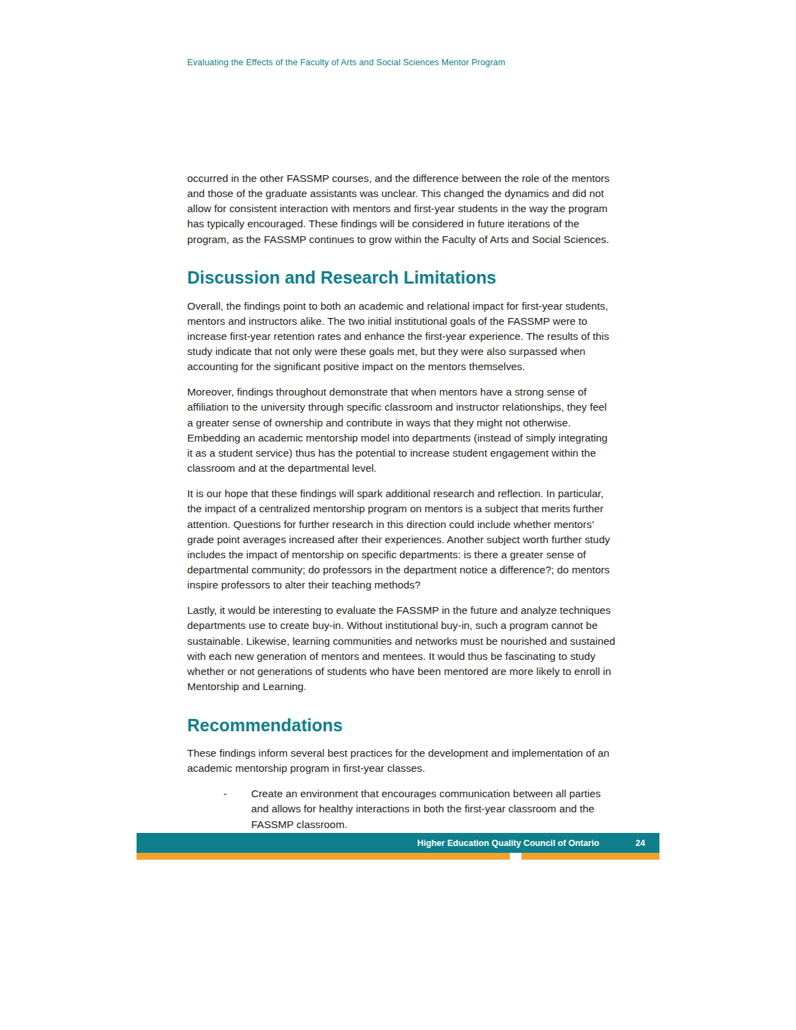Evaluating the Effects of the Faculty of Arts and Social Sciences Mentor Program
occurred in the other FASSMP courses, and the difference between the role of the mentors and those of the graduate assistants was unclear. This changed the dynamics and did not allow for consistent interaction with mentors and first-year students in the way the program has typically encouraged. These findings will be considered in future iterations of the program, as the FASSMP continues to grow within the Faculty of Arts and Social Sciences.
Discussion and Research Limitations
Overall, the findings point to both an academic and relational impact for first-year students, mentors and instructors alike. The two initial institutional goals of the FASSMP were to increase first-year retention rates and enhance the first-year experience. The results of this study indicate that not only were these goals met, but they were also surpassed when accounting for the significant positive impact on the mentors themselves.
Moreover, findings throughout demonstrate that when mentors have a strong sense of affiliation to the university through specific classroom and instructor relationships, they feel a greater sense of ownership and contribute in ways that they might not otherwise. Embedding an academic mentorship model into departments (instead of simply integrating it as a student service) thus has the potential to increase student engagement within the classroom and at the departmental level.
It is our hope that these findings will spark additional research and reflection. In particular, the impact of a centralized mentorship program on mentors is a subject that merits further attention. Questions for further research in this direction could include whether mentors’ grade point averages increased after their experiences. Another subject worth further study includes the impact of mentorship on specific departments: is there a greater sense of departmental community; do professors in the department notice a difference?; do mentors inspire professors to alter their teaching methods?
Lastly, it would be interesting to evaluate the FASSMP in the future and analyze techniques departments use to create buy-in. Without institutional buy-in, such a program cannot be sustainable. Likewise, learning communities and networks must be nourished and sustained with each new generation of mentors and mentees. It would thus be fascinating to study whether or not generations of students who have been mentored are more likely to enroll in Mentorship and Learning.
Recommendations
These findings inform several best practices for the development and implementation of an academic mentorship program in first-year classes.
Create an environment that encourages communication between all parties and allows for healthy interactions in both the first-year classroom and the FASSMP classroom.
Higher Education Quality Council of Ontario 24